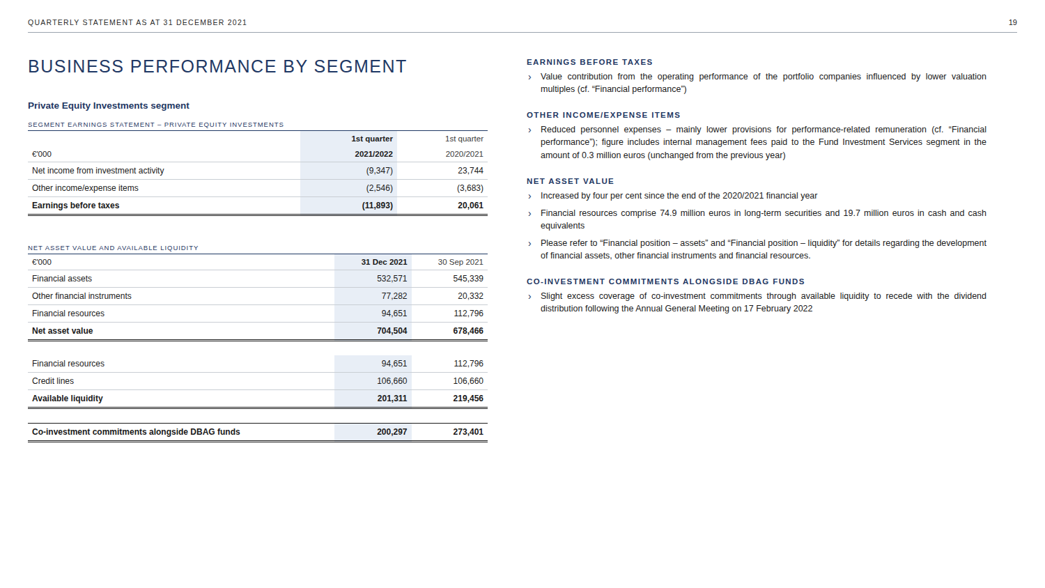QUARTERLY STATEMENT AS AT 31 DECEMBER 2021
19
Business performance by segment
Private Equity Investments segment
SEGMENT EARNINGS STATEMENT – PRIVATE EQUITY INVESTMENTS
| | 1st quarter | 1st quarter |
| €'000 | 2021/2022 | 2020/2021 |
| Net income from investment activity | (9,347) | 23,744 |
| Other income/expense items | (2,546) | (3,683) |
| Earnings before taxes | (11,893) | 20,061 |
NET ASSET VALUE AND AVAILABLE LIQUIDITY
| €'000 | 31 Dec 2021 | 30 Sep 2021 |
| Financial assets | 532,571 | 545,339 |
| Other financial instruments | 77,282 | 20,332 |
| Financial resources | 94,651 | 112,796 |
| Net asset value | 704,504 | 678,466 |
| Financial resources | 94,651 | 112,796 |
| Credit lines | 106,660 | 106,660 |
| Available liquidity | 201,311 | 219,456 |
| Co-investment commitments alongside DBAG funds | 200,297 | 273,401 |
Earnings before taxes
Value contribution from the operating performance of the portfolio companies influenced by lower valuation multiples (cf. “Financial performance”)
Other income/expense items
Reduced personnel expenses – mainly lower provisions for performance-related remuneration (cf. “Financial performance”); figure includes internal management fees paid to the Fund Investment Services segment in the amount of 0.3 million euros (unchanged from the previous year)
Net asset value
Increased by four per cent since the end of the 2020/2021 financial year
Financial resources comprise 74.9 million euros in long-term securities and 19.7 million euros in cash and cash equivalents
Please refer to “Financial position – assets” and “Financial position – liquidity” for details regarding the development of financial assets, other financial instruments and financial resources.
Co-investment commitments alongside DBAG funds
Slight excess coverage of co-investment commitments through available liquidity to recede with the dividend distribution following the Annual General Meeting on 17 February 2022